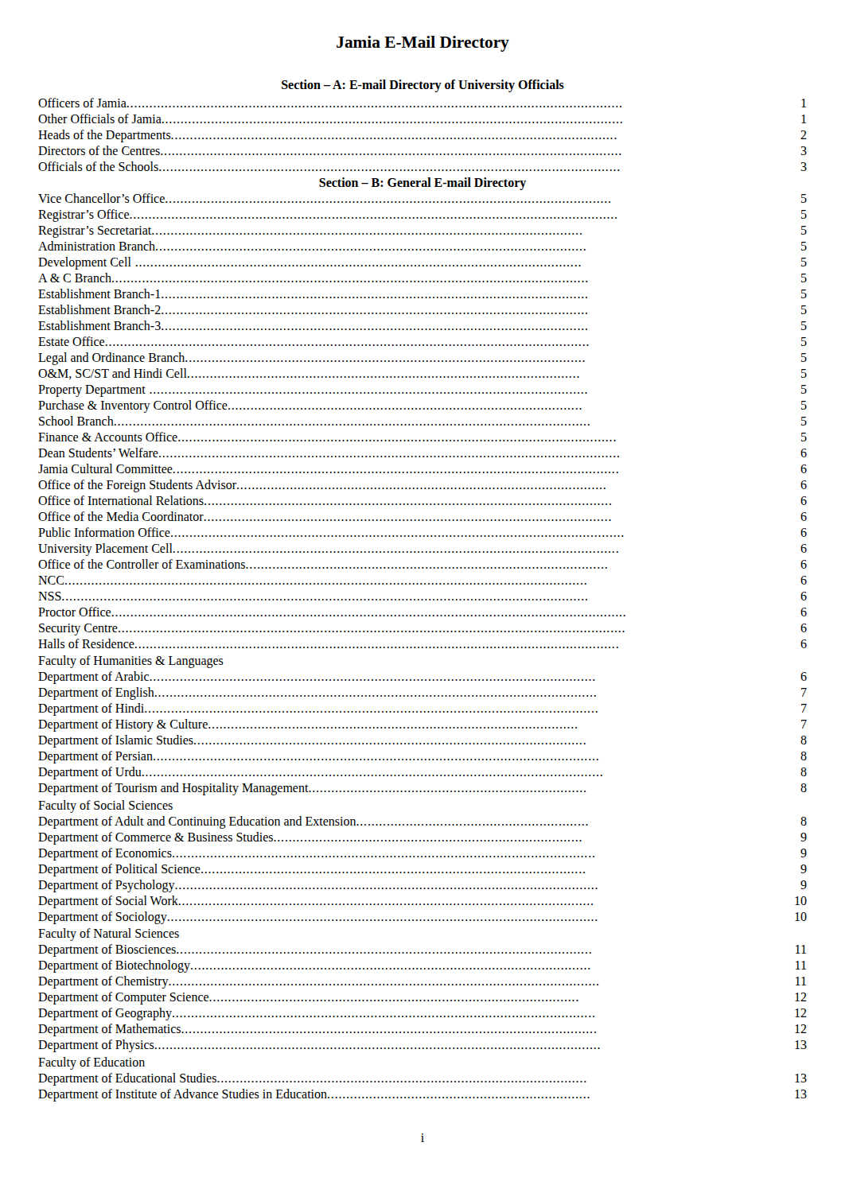Jamia E-Mail Directory
Section – A: E-mail Directory of University Officials
| Officers of Jamia .................................................................................................................................. | 1 |
| Other Officials of Jamia ......................................................................................................................... | 1 |
| Heads of the Departments ..................................................................................................................... | 2 |
| Directors of the Centres ......................................................................................................................... | 3 |
| Officials of the Schools ......................................................................................................................... | 3 |
| Section – B: General E-mail Directory |
| Vice Chancellor’s Office ..................................................................................................................... | 5 |
| Registrar’s Office ................................................................................................................................ | 5 |
| Registrar’s Secretariat ................................................................................................................. | 5 |
| Administration Branch ................................................................................................................. | 5 |
| Development Cell ..................................................................................................................... | 5 |
| A & C Branch ............................................................................................................................. | 5 |
| Establishment Branch-1 ................................................................................................................ | 5 |
| Establishment Branch-2 ................................................................................................................ | 5 |
| Establishment Branch-3 ................................................................................................................ | 5 |
| Estate Office ............................................................................................................................... | 5 |
| Legal and Ordinance Branch ......................................................................................................... | 5 |
| O&M, SC/ST and Hindi Cell ....................................................................................................... | 5 |
| Property Department ................................................................................................................... | 5 |
| Purchase & Inventory Control Office ............................................................................................. | 5 |
| School Branch ............................................................................................................................. | 5 |
| Finance & Accounts Office ................................................................................................................... | 5 |
| Dean Students’ Welfare ......................................................................................................................... | 6 |
| Jamia Cultural Committee ..................................................................................................................... | 6 |
| Office of the Foreign Students Advisor ................................................................................................. | 6 |
| Office of International Relations ........................................................................................................... | 6 |
| Office of the Media Coordinator ........................................................................................................... | 6 |
| Public Information Office ....................................................................................................................... | 6 |
| University Placement Cell ..................................................................................................................... | 6 |
| Office of the Controller of Examinations ............................................................................................... | 6 |
| NCC ......................................................................................................................................... | 6 |
| NSS .......................................................................................................................................... | 6 |
| Proctor Office ....................................................................................................................................... | 6 |
| Security Centre ..................................................................................................................................... | 6 |
| Halls of Residence ............................................................................................................................... | 6 |
| Faculty of Humanities & Languages | |
| Department of Arabic ..................................................................................................................... | 6 |
| Department of English .................................................................................................................... | 7 |
| Department of Hindi ....................................................................................................................... | 7 |
| Department of History & Culture ................................................................................................. | 7 |
| Department of Islamic Studies ....................................................................................................... | 8 |
| Department of Persian ..................................................................................................................... | 8 |
| Department of Urdu ......................................................................................................................... | 8 |
| Department of Tourism and Hospitality Management ......................................................................... | 8 |
| Faculty of Social Sciences | |
| Department of Adult and Continuing Education and Extension ............................................................. | 8 |
| Department of Commerce & Business Studies ................................................................................. | 9 |
| Department of Economics ............................................................................................................... | 9 |
| Department of Political Science ..................................................................................................... | 9 |
| Department of Psychology ............................................................................................................... | 9 |
| Department of Social Work ............................................................................................................. | 10 |
| Department of Sociology ................................................................................................................. | 10 |
| Faculty of Natural Sciences | |
| Department of Biosciences ............................................................................................................. | 11 |
| Department of Biotechnology ......................................................................................................... | 11 |
| Department of Chemistry ................................................................................................................. | 11 |
| Department of Computer Science ................................................................................................. | 12 |
| Department of Geography ............................................................................................................... | 12 |
| Department of Mathematics ............................................................................................................. | 12 |
| Department of Physics ..................................................................................................................... | 13 |
| Faculty of Education | |
| Department of Educational Studies ................................................................................................. | 13 |
| Department of Institute of Advance Studies in Education ..................................................................... | 13 |
i